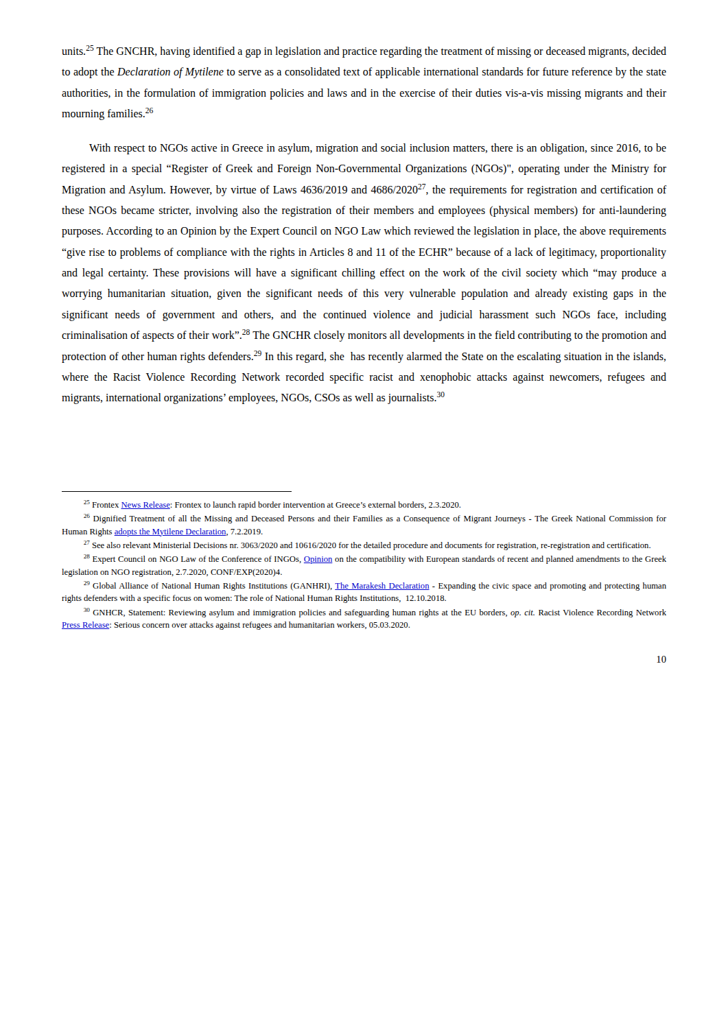units.25 The GNCHR, having identified a gap in legislation and practice regarding the treatment of missing or deceased migrants, decided to adopt the Declaration of Mytilene to serve as a consolidated text of applicable international standards for future reference by the state authorities, in the formulation of immigration policies and laws and in the exercise of their duties vis-a-vis missing migrants and their mourning families.26
With respect to NGOs active in Greece in asylum, migration and social inclusion matters, there is an obligation, since 2016, to be registered in a special “Register of Greek and Foreign Non-Governmental Organizations (NGOs)", operating under the Ministry for Migration and Asylum. However, by virtue of Laws 4636/2019 and 4686/202027, the requirements for registration and certification of these NGOs became stricter, involving also the registration of their members and employees (physical members) for anti-laundering purposes. According to an Opinion by the Expert Council on NGO Law which reviewed the legislation in place, the above requirements “give rise to problems of compliance with the rights in Articles 8 and 11 of the ECHR” because of a lack of legitimacy, proportionality and legal certainty. These provisions will have a significant chilling effect on the work of the civil society which “may produce a worrying humanitarian situation, given the significant needs of this very vulnerable population and already existing gaps in the significant needs of government and others, and the continued violence and judicial harassment such NGOs face, including criminalisation of aspects of their work”.28 The GNCHR closely monitors all developments in the field contributing to the promotion and protection of other human rights defenders.29 In this regard, she has recently alarmed the State on the escalating situation in the islands, where the Racist Violence Recording Network recorded specific racist and xenophobic attacks against newcomers, refugees and migrants, international organizations’ employees, NGOs, CSOs as well as journalists.30
25 Frontex News Release: Frontex to launch rapid border intervention at Greece’s external borders, 2.3.2020.
26 Dignified Treatment of all the Missing and Deceased Persons and their Families as a Consequence of Migrant Journeys - The Greek National Commission for Human Rights adopts the Mytilene Declaration, 7.2.2019.
27 See also relevant Ministerial Decisions nr. 3063/2020 and 10616/2020 for the detailed procedure and documents for registration, re-registration and certification.
28 Expert Council on NGO Law of the Conference of INGOs, Opinion on the compatibility with European standards of recent and planned amendments to the Greek legislation on NGO registration, 2.7.2020, CONF/EXP(2020)4.
29 Global Alliance of National Human Rights Institutions (GANHRI), The Marakesh Declaration - Expanding the civic space and promoting and protecting human rights defenders with a specific focus on women: The role of National Human Rights Institutions, 12.10.2018.
30 GNHCR, Statement: Reviewing asylum and immigration policies and safeguarding human rights at the EU borders, op. cit. Racist Violence Recording Network Press Release: Serious concern over attacks against refugees and humanitarian workers, 05.03.2020.
10